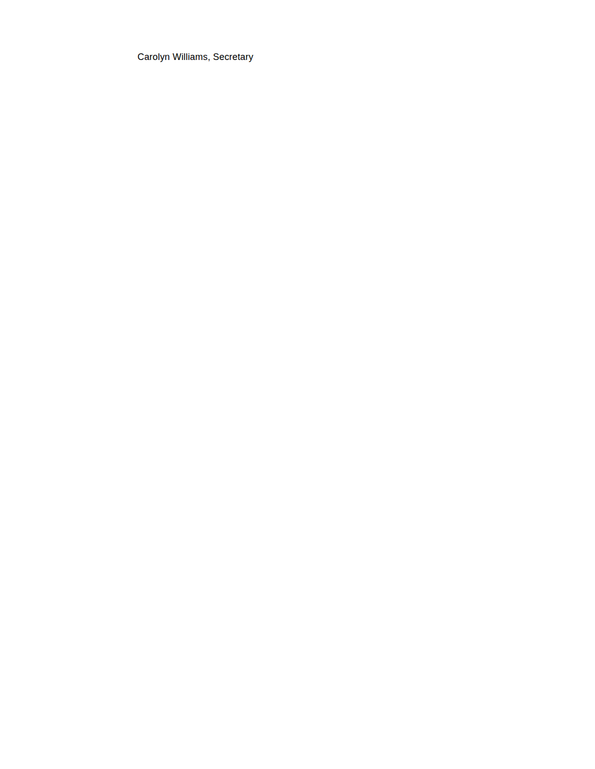Carolyn Williams, Secretary